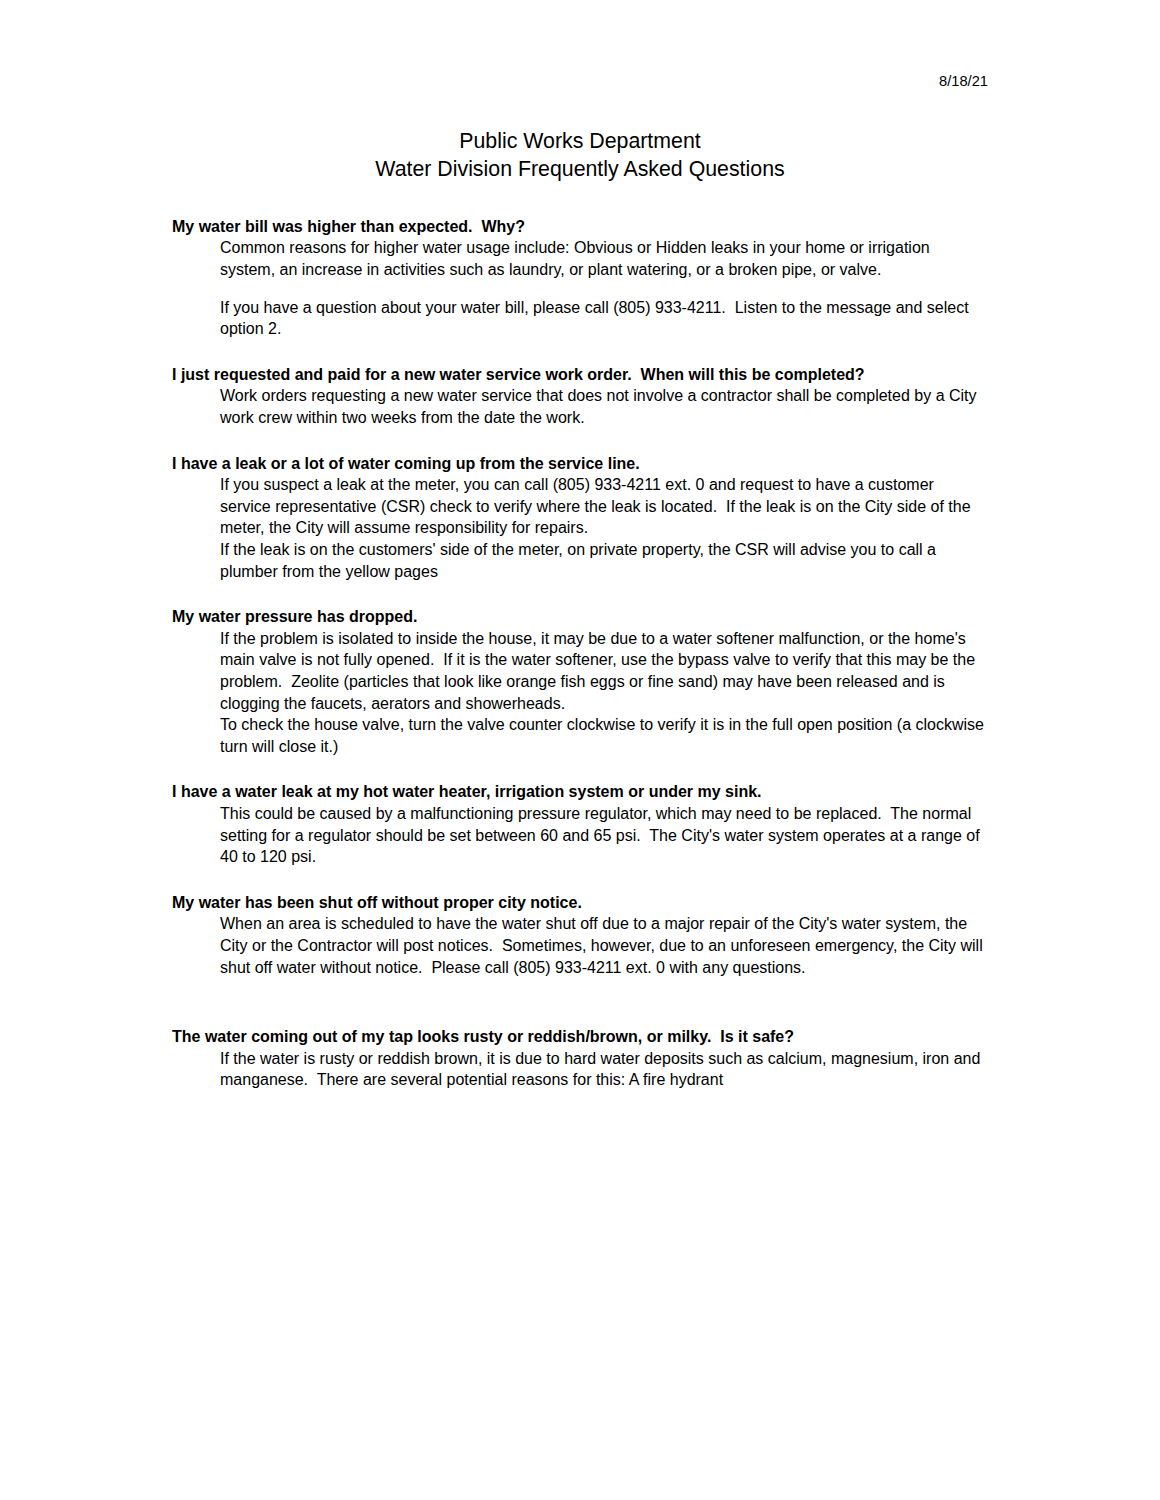8/18/21
Public Works Department Water Division Frequently Asked Questions
My water bill was higher than expected. Why?
Common reasons for higher water usage include: Obvious or Hidden leaks in your home or irrigation system, an increase in activities such as laundry, or plant watering, or a broken pipe, or valve.
If you have a question about your water bill, please call (805) 933-4211. Listen to the message and select option 2.
I just requested and paid for a new water service work order. When will this be completed?
Work orders requesting a new water service that does not involve a contractor shall be completed by a City work crew within two weeks from the date the work.
I have a leak or a lot of water coming up from the service line.
If you suspect a leak at the meter, you can call (805) 933-4211 ext. 0 and request to have a customer service representative (CSR) check to verify where the leak is located. If the leak is on the City side of the meter, the City will assume responsibility for repairs.
If the leak is on the customers' side of the meter, on private property, the CSR will advise you to call a plumber from the yellow pages
My water pressure has dropped.
If the problem is isolated to inside the house, it may be due to a water softener malfunction, or the home's main valve is not fully opened. If it is the water softener, use the bypass valve to verify that this may be the problem. Zeolite (particles that look like orange fish eggs or fine sand) may have been released and is clogging the faucets, aerators and showerheads.
To check the house valve, turn the valve counter clockwise to verify it is in the full open position (a clockwise turn will close it.)
I have a water leak at my hot water heater, irrigation system or under my sink.
This could be caused by a malfunctioning pressure regulator, which may need to be replaced. The normal setting for a regulator should be set between 60 and 65 psi. The City's water system operates at a range of 40 to 120 psi.
My water has been shut off without proper city notice.
When an area is scheduled to have the water shut off due to a major repair of the City's water system, the City or the Contractor will post notices. Sometimes, however, due to an unforeseen emergency, the City will shut off water without notice. Please call (805) 933-4211 ext. 0 with any questions.
The water coming out of my tap looks rusty or reddish/brown, or milky. Is it safe?
If the water is rusty or reddish brown, it is due to hard water deposits such as calcium, magnesium, iron and manganese. There are several potential reasons for this: A fire hydrant